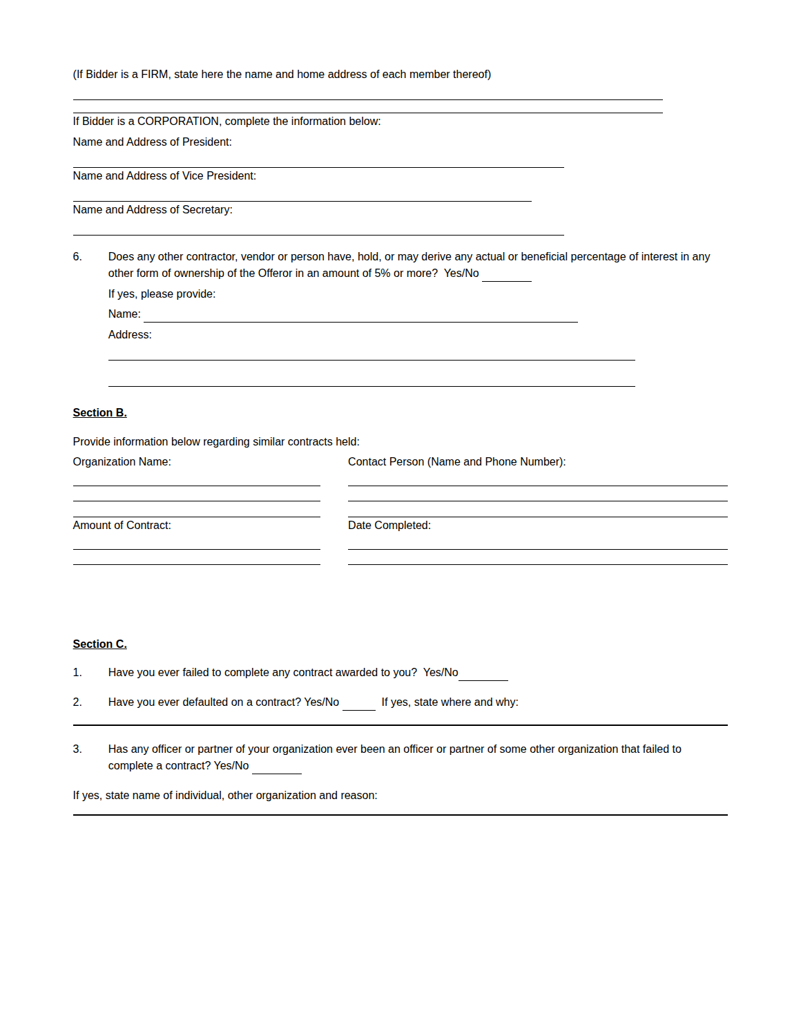(If Bidder is a FIRM, state here the name and home address of each member thereof)
If Bidder is a CORPORATION, complete the information below:
Name and Address of President:
Name and Address of Vice President:
Name and Address of Secretary:
6.
Does any other contractor, vendor or person have, hold, or may derive any actual or beneficial percentage of interest in any other form of ownership of the Offeror in an amount of 5% or more? Yes/No
If yes, please provide:
Name:
Address:
Section B.
Provide information below regarding similar contracts held:
| Organization Name: | Contact Person (Name and Phone Number): |
| Amount of Contract: | Date Completed: |
Section C.
1.
Have you ever failed to complete any contract awarded to you? Yes/No
2.
Have you ever defaulted on a contract? Yes/No If yes, state where and why:
3.
Has any officer or partner of your organization ever been an officer or partner of some other organization that failed to complete a contract? Yes/No
If yes, state name of individual, other organization and reason: